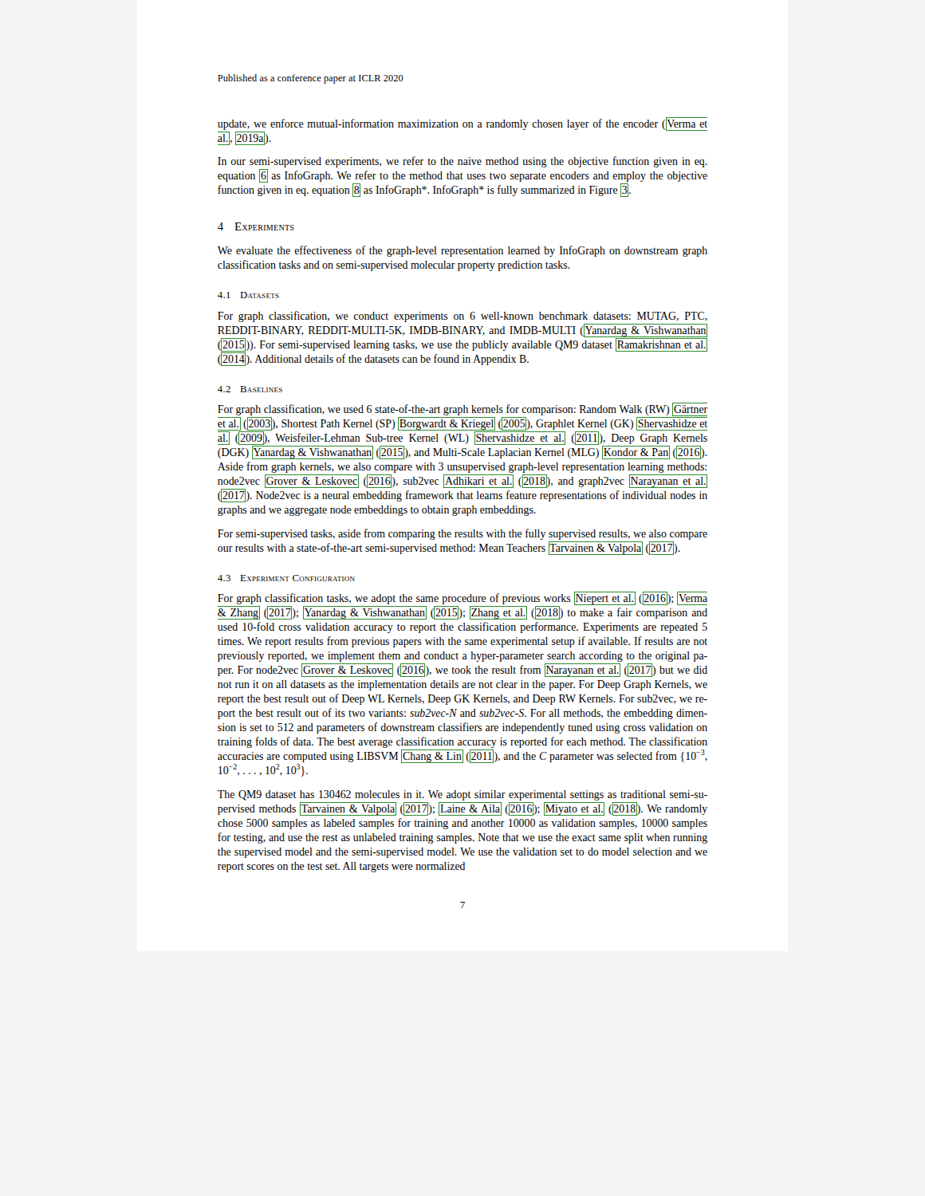Published as a conference paper at ICLR 2020
update, we enforce mutual-information maximization on a randomly chosen layer of the encoder (Verma et al., 2019a).
In our semi-supervised experiments, we refer to the naive method using the objective function given in eq. equation 6 as InfoGraph. We refer to the method that uses two separate encoders and employ the objective function given in eq. equation 8 as InfoGraph*. InfoGraph* is fully summarized in Figure 3.
4 Experiments
We evaluate the effectiveness of the graph-level representation learned by InfoGraph on downstream graph classification tasks and on semi-supervised molecular property prediction tasks.
4.1 Datasets
For graph classification, we conduct experiments on 6 well-known benchmark datasets: MUTAG, PTC, REDDIT-BINARY, REDDIT-MULTI-5K, IMDB-BINARY, and IMDB-MULTI (Yanardag & Vishwanathan (2015)). For semi-supervised learning tasks, we use the publicly available QM9 dataset Ramakrishnan et al. (2014). Additional details of the datasets can be found in Appendix B.
4.2 Baselines
For graph classification, we used 6 state-of-the-art graph kernels for comparison: Random Walk (RW) Gärtner et al. (2003), Shortest Path Kernel (SP) Borgwardt & Kriegel (2005), Graphlet Kernel (GK) Shervashidze et al. (2009), Weisfeiler-Lehman Sub-tree Kernel (WL) Shervashidze et al. (2011), Deep Graph Kernels (DGK) Yanardag & Vishwanathan (2015), and Multi-Scale Laplacian Kernel (MLG) Kondor & Pan (2016). Aside from graph kernels, we also compare with 3 unsupervised graph-level representation learning methods: node2vec Grover & Leskovec (2016), sub2vec Adhikari et al. (2018), and graph2vec Narayanan et al. (2017). Node2vec is a neural embedding framework that learns feature representations of individual nodes in graphs and we aggregate node embeddings to obtain graph embeddings.
For semi-supervised tasks, aside from comparing the results with the fully supervised results, we also compare our results with a state-of-the-art semi-supervised method: Mean Teachers Tarvainen & Valpola (2017).
4.3 Experiment Configuration
For graph classification tasks, we adopt the same procedure of previous works Niepert et al. (2016); Verma & Zhang (2017); Yanardag & Vishwanathan (2015); Zhang et al. (2018) to make a fair comparison and used 10-fold cross validation accuracy to report the classification performance. Experiments are repeated 5 times. We report results from previous papers with the same experimental setup if available. If results are not previously reported, we implement them and conduct a hyper-parameter search according to the original paper. For node2vec Grover & Leskovec (2016), we took the result from Narayanan et al. (2017) but we did not run it on all datasets as the implementation details are not clear in the paper. For Deep Graph Kernels, we report the best result out of Deep WL Kernels, Deep GK Kernels, and Deep RW Kernels. For sub2vec, we report the best result out of its two variants: sub2vec-N and sub2vec-S. For all methods, the embedding dimension is set to 512 and parameters of downstream classifiers are independently tuned using cross validation on training folds of data. The best average classification accuracy is reported for each method. The classification accuracies are computed using LIBSVM Chang & Lin (2011), and the C parameter was selected from {10−3, 10−2, . . . , 102, 103}.
The QM9 dataset has 130462 molecules in it. We adopt similar experimental settings as traditional semi-supervised methods Tarvainen & Valpola (2017); Laine & Aila (2016); Miyato et al. (2018). We randomly chose 5000 samples as labeled samples for training and another 10000 as validation samples, 10000 samples for testing, and use the rest as unlabeled training samples. Note that we use the exact same split when running the supervised model and the semi-supervised model. We use the validation set to do model selection and we report scores on the test set. All targets were normalized
7